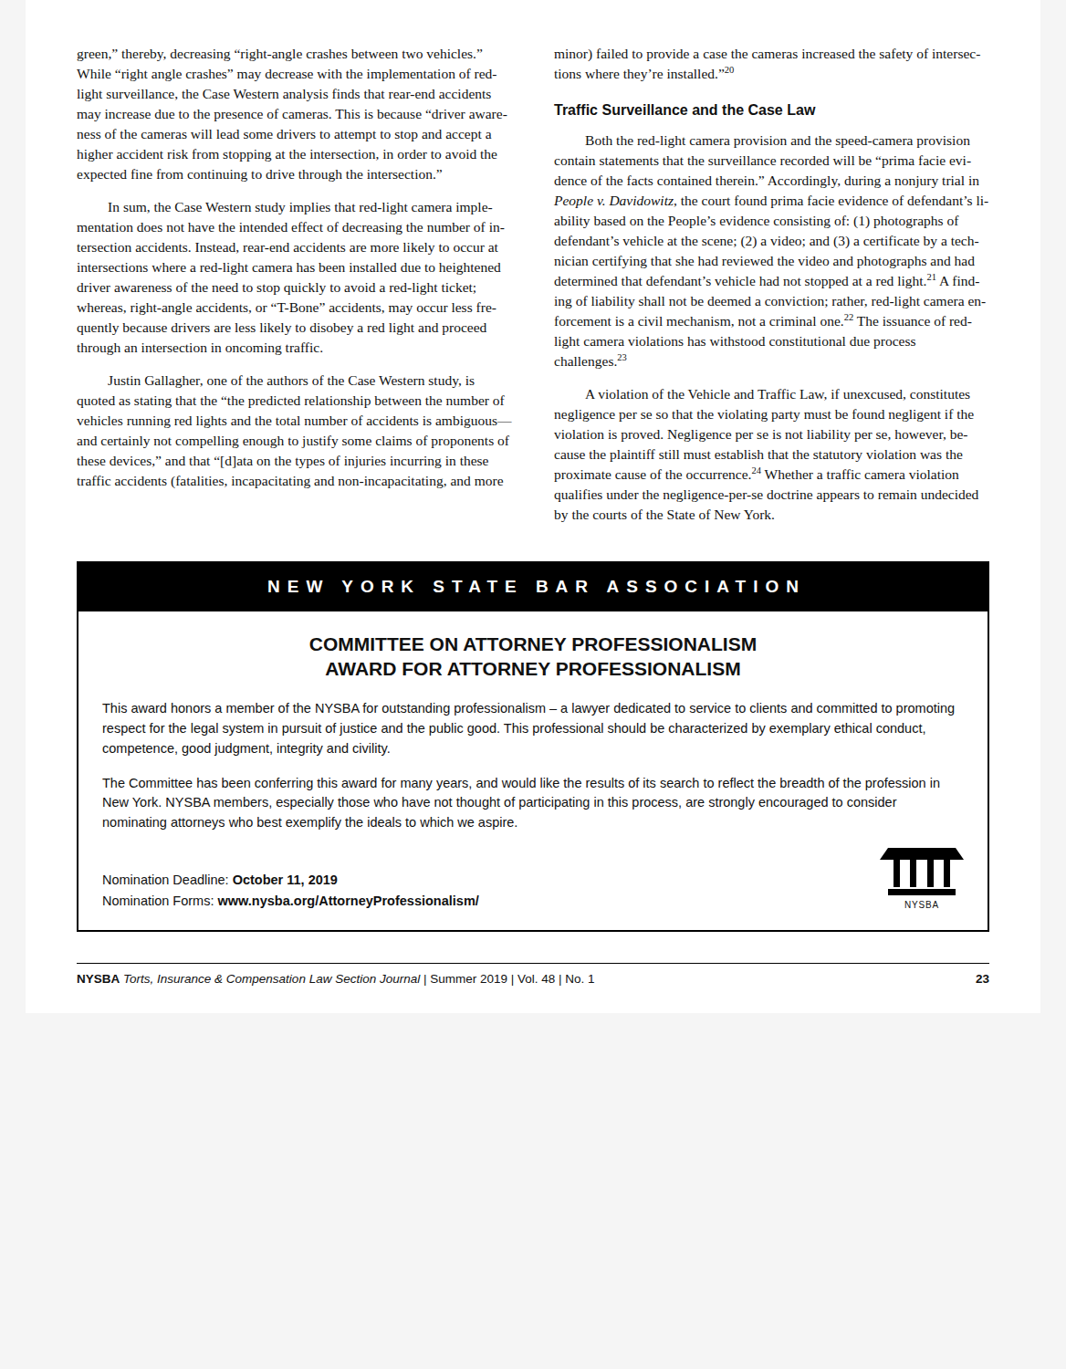green,” thereby, decreasing “right-angle crashes between two vehicles.” While “right angle crashes” may decrease with the implementation of red-light surveillance, the Case Western analysis finds that rear-end accidents may increase due to the presence of cameras. This is because “driver awareness of the cameras will lead some drivers to attempt to stop and accept a higher accident risk from stopping at the intersection, in order to avoid the expected fine from continuing to drive through the intersection.”
In sum, the Case Western study implies that red-light camera implementation does not have the intended effect of decreasing the number of intersection accidents. Instead, rear-end accidents are more likely to occur at intersections where a red-light camera has been installed due to heightened driver awareness of the need to stop quickly to avoid a red-light ticket; whereas, right-angle accidents, or “T-Bone” accidents, may occur less frequently because drivers are less likely to disobey a red light and proceed through an intersection in oncoming traffic.
Justin Gallagher, one of the authors of the Case Western study, is quoted as stating that the “the predicted relationship between the number of vehicles running red lights and the total number of accidents is ambiguous—and certainly not compelling enough to justify some claims of proponents of these devices,” and that “[d]ata on the types of injuries incurring in these traffic accidents (fatalities, incapacitating and non-incapacitating, and more minor) failed to provide a case the cameras increased the safety of intersections where they’re installed.”20
Traffic Surveillance and the Case Law
Both the red-light camera provision and the speed-camera provision contain statements that the surveillance recorded will be “prima facie evidence of the facts contained therein.” Accordingly, during a nonjury trial in People v. Davidowitz, the court found prima facie evidence of defendant’s liability based on the People’s evidence consisting of: (1) photographs of defendant’s vehicle at the scene; (2) a video; and (3) a certificate by a technician certifying that she had reviewed the video and photographs and had determined that defendant’s vehicle had not stopped at a red light.21 A finding of liability shall not be deemed a conviction; rather, red-light camera enforcement is a civil mechanism, not a criminal one.22 The issuance of red-light camera violations has withstood constitutional due process challenges.23
A violation of the Vehicle and Traffic Law, if unexcused, constitutes negligence per se so that the violating party must be found negligent if the violation is proved. Negligence per se is not liability per se, however, because the plaintiff still must establish that the statutory violation was the proximate cause of the occurrence.24 Whether a traffic camera violation qualifies under the negligence-per-se doctrine appears to remain undecided by the courts of the State of New York.
NEW YORK STATE BAR ASSOCIATION
COMMITTEE ON ATTORNEY PROFESSIONALISM
AWARD FOR ATTORNEY PROFESSIONALISM
This award honors a member of the NYSBA for outstanding professionalism – a lawyer dedicated to service to clients and committed to promoting respect for the legal system in pursuit of justice and the public good. This professional should be characterized by exemplary ethical conduct, competence, good judgment, integrity and civility.
The Committee has been conferring this award for many years, and would like the results of its search to reflect the breadth of the profession in New York. NYSBA members, especially those who have not thought of participating in this process, are strongly encouraged to consider nominating attorneys who best exemplify the ideals to which we aspire.
Nomination Deadline: October 11, 2019
Nomination Forms: www.nysba.org/AttorneyProfessionalism/
NYSBA
NYSBA Torts, Insurance & Compensation Law Section Journal | Summer 2019 | Vol. 48 | No. 1
23